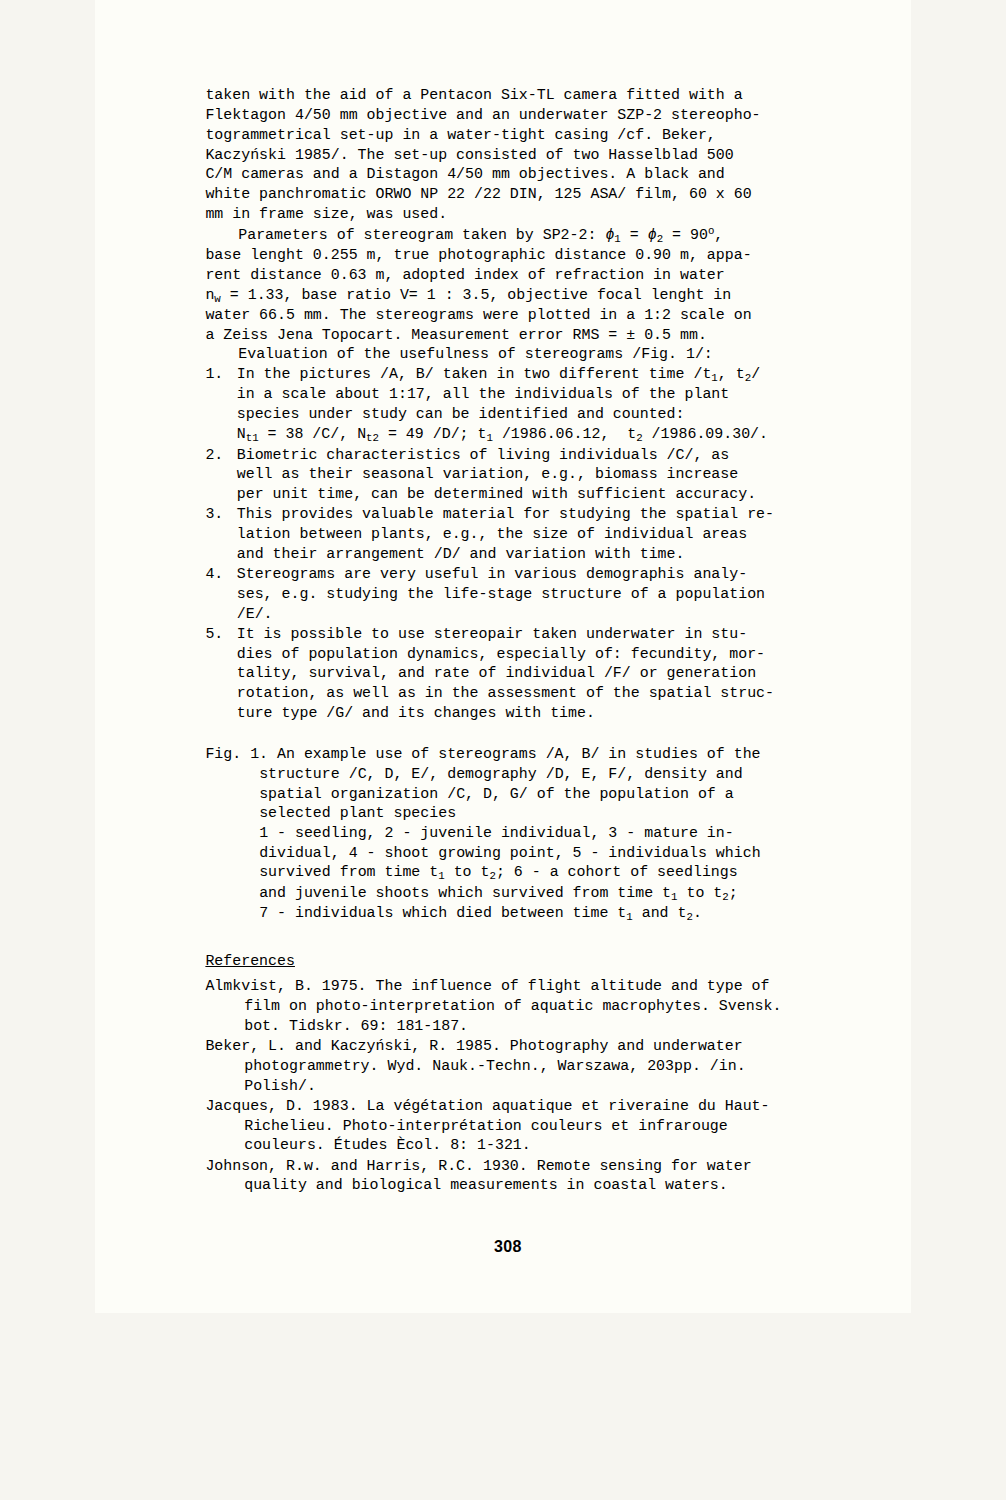taken with the aid of a Pentacon Six-TL camera fitted with a
Flektagon 4/50 mm objective and an underwater SZP-2 stereopho-
togrammetrical set-up in a water-tight casing /cf. Beker,
Kaczyński 1985/. The set-up consisted of two Hasselblad 500
C/M cameras and a Distagon 4/50 mm objectives. A black and
white panchromatic ORWO NP 22 /22 DIN, 125 ASA/ film, 60 x 60
mm in frame size, was used.
Parameters of stereogram taken by SP2-2: ϕ1 = ϕ2 = 90o,
base lenght 0.255 m, true photographic distance 0.90 m, appa-
rent distance 0.63 m, adopted index of refraction in water
nw = 1.33, base ratio V= 1 : 3.5, objective focal lenght in
water 66.5 mm. The stereograms were plotted in a 1:2 scale on
a Zeiss Jena Topocart. Measurement error RMS = ± 0.5 mm.
Evaluation of the usefulness of stereograms /Fig. 1/:
1. In the pictures /A, B/ taken in two different time /t1, t2/
in a scale about 1:17, all the individuals of the plant
species under study can be identified and counted:
Nt1 = 38 /C/, Nt2 = 49 /D/; t1 /1986.06.12, t2 /1986.09.30/.
2. Biometric characteristics of living individuals /C/, as
well as their seasonal variation, e.g., biomass increase
per unit time, can be determined with sufficient accuracy.
3. This provides valuable material for studying the spatial re-
lation between plants, e.g., the size of individual areas
and their arrangement /D/ and variation with time.
4. Stereograms are very useful in various demographis analy-
ses, e.g. studying the life-stage structure of a population
/E/.
5. It is possible to use stereopair taken underwater in stu-
dies of population dynamics, especially of: fecundity, mor-
tality, survival, and rate of individual /F/ or generation
rotation, as well as in the assessment of the spatial struc-
ture type /G/ and its changes with time.
Fig. 1. An example use of stereograms /A, B/ in studies of the
structure /C, D, E/, demography /D, E, F/, density and
spatial organization /C, D, G/ of the population of a
selected plant species
1 - seedling, 2 - juvenile individual, 3 - mature in-
dividual, 4 - shoot growing point, 5 - individuals which
survived from time t1 to t2; 6 - a cohort of seedlings
and juvenile shoots which survived from time t1 to t2;
7 - individuals which died between time t1 and t2.
References
Almkvist, B. 1975. The influence of flight altitude and type of film on photo-interpretation of aquatic macrophytes. Svensk. bot. Tidskr. 69: 181-187.
Beker, L. and Kaczyński, R. 1985. Photography and underwater photogrammetry. Wyd. Nauk.-Techn., Warszawa, 203pp. /in. Polish/.
Jacques, D. 1983. La végétation aquatique et riveraine du Haut-Richelieu. Photo-interprétation couleurs et infrarouge couleurs. Études Ècol. 8: 1-321.
Johnson, R.w. and Harris, R.C. 1930. Remote sensing for water quality and biological measurements in coastal waters.
308